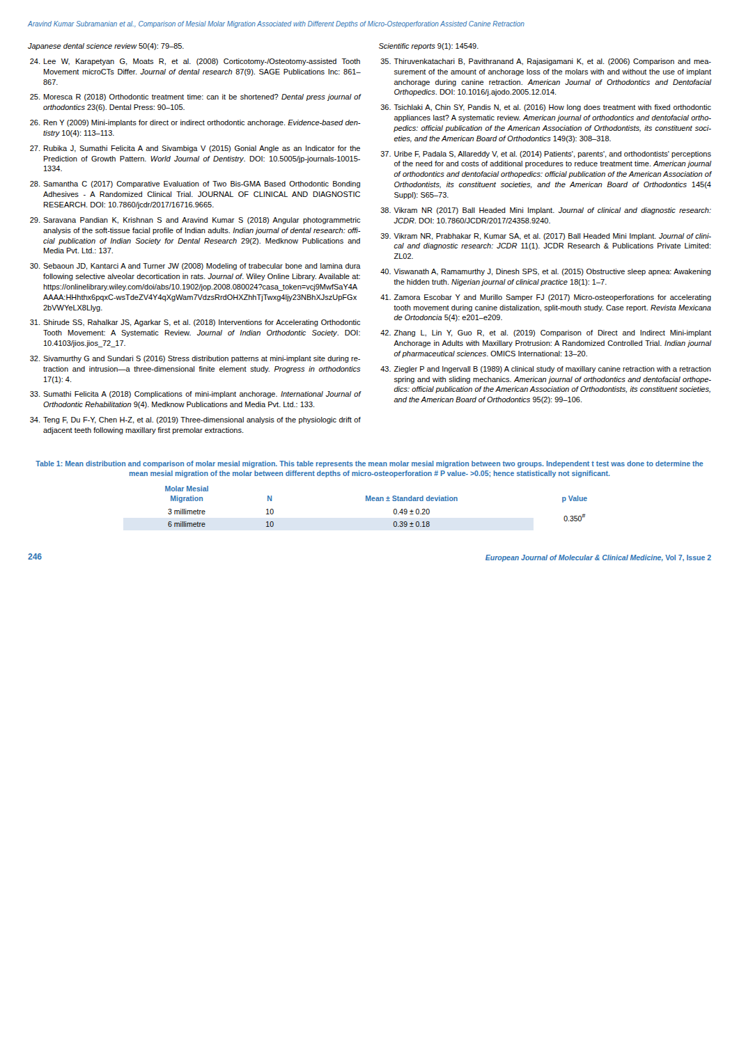Aravind Kumar Subramanian et al., Comparison of Mesial Molar Migration Associated with Different Depths of Micro-Osteoperforation Assisted Canine Retraction
Japanese dental science review 50(4): 79–85.
24. Lee W, Karapetyan G, Moats R, et al. (2008) Corticotomy-/Osteotomy-assisted Tooth Movement microCTs Differ. Journal of dental research 87(9). SAGE Publications Inc: 861–867.
25. Moresca R (2018) Orthodontic treatment time: can it be shortened? Dental press journal of orthodontics 23(6). Dental Press: 90–105.
26. Ren Y (2009) Mini-implants for direct or indirect orthodontic anchorage. Evidence-based dentistry 10(4): 113–113.
27. Rubika J, Sumathi Felicita A and Sivambiga V (2015) Gonial Angle as an Indicator for the Prediction of Growth Pattern. World Journal of Dentistry. DOI: 10.5005/jp-journals-10015-1334.
28. Samantha C (2017) Comparative Evaluation of Two Bis-GMA Based Orthodontic Bonding Adhesives - A Randomized Clinical Trial. JOURNAL OF CLINICAL AND DIAGNOSTIC RESEARCH. DOI: 10.7860/jcdr/2017/16716.9665.
29. Saravana Pandian K, Krishnan S and Aravind Kumar S (2018) Angular photogrammetric analysis of the soft-tissue facial profile of Indian adults. Indian journal of dental research: official publication of Indian Society for Dental Research 29(2). Medknow Publications and Media Pvt. Ltd.: 137.
30. Sebaoun JD, Kantarci A and Turner JW (2008) Modeling of trabecular bone and lamina dura following selective alveolar decortication in rats. Journal of. Wiley Online Library. Available at: https://onlinelibrary.wiley.com/doi/abs/10.1902/jop.2008.080024?casa_token=vcj9MwfSaY4AAAAA:HHhthx6pqxC-wsTdeZV4Y4qXgWam7VdzsRrdOHXZhhTjTwxg4ljy23NBhXJszUpFGx2bVWYeLX8Llyg.
31. Shirude SS, Rahalkar JS, Agarkar S, et al. (2018) Interventions for Accelerating Orthodontic Tooth Movement: A Systematic Review. Journal of Indian Orthodontic Society. DOI: 10.4103/jios.jios_72_17.
32. Sivamurthy G and Sundari S (2016) Stress distribution patterns at mini-implant site during retraction and intrusion—a three-dimensional finite element study. Progress in orthodontics 17(1): 4.
33. Sumathi Felicita A (2018) Complications of mini-implant anchorage. International Journal of Orthodontic Rehabilitation 9(4). Medknow Publications and Media Pvt. Ltd.: 133.
34. Teng F, Du F-Y, Chen H-Z, et al. (2019) Three-dimensional analysis of the physiologic drift of adjacent teeth following maxillary first premolar extractions.
Scientific reports 9(1): 14549.
35. Thiruvenkatachari B, Pavithranand A, Rajasigamani K, et al. (2006) Comparison and measurement of the amount of anchorage loss of the molars with and without the use of implant anchorage during canine retraction. American Journal of Orthodontics and Dentofacial Orthopedics. DOI: 10.1016/j.ajodo.2005.12.014.
36. Tsichlaki A, Chin SY, Pandis N, et al. (2016) How long does treatment with fixed orthodontic appliances last? A systematic review. American journal of orthodontics and dentofacial orthopedics: official publication of the American Association of Orthodontists, its constituent societies, and the American Board of Orthodontics 149(3): 308–318.
37. Uribe F, Padala S, Allareddy V, et al. (2014) Patients', parents', and orthodontists' perceptions of the need for and costs of additional procedures to reduce treatment time. American journal of orthodontics and dentofacial orthopedics: official publication of the American Association of Orthodontists, its constituent societies, and the American Board of Orthodontics 145(4 Suppl): S65–73.
38. Vikram NR (2017) Ball Headed Mini Implant. Journal of clinical and diagnostic research: JCDR. DOI: 10.7860/JCDR/2017/24358.9240.
39. Vikram NR, Prabhakar R, Kumar SA, et al. (2017) Ball Headed Mini Implant. Journal of clinical and diagnostic research: JCDR 11(1). JCDR Research & Publications Private Limited: ZL02.
40. Viswanath A, Ramamurthy J, Dinesh SPS, et al. (2015) Obstructive sleep apnea: Awakening the hidden truth. Nigerian journal of clinical practice 18(1): 1–7.
41. Zamora Escobar Y and Murillo Samper FJ (2017) Micro-osteoperforations for accelerating tooth movement during canine distalization, split-mouth study. Case report. Revista Mexicana de Ortodoncia 5(4): e201–e209.
42. Zhang L, Lin Y, Guo R, et al. (2019) Comparison of Direct and Indirect Mini-implant Anchorage in Adults with Maxillary Protrusion: A Randomized Controlled Trial. Indian journal of pharmaceutical sciences. OMICS International: 13–20.
43. Ziegler P and Ingervall B (1989) A clinical study of maxillary canine retraction with a retraction spring and with sliding mechanics. American journal of orthodontics and dentofacial orthopedics: official publication of the American Association of Orthodontists, its constituent societies, and the American Board of Orthodontics 95(2): 99–106.
Table 1: Mean distribution and comparison of molar mesial migration. This table represents the mean molar mesial migration between two groups. Independent t test was done to determine the mean mesial migration of the molar between different depths of micro-osteoperforation # P value- >0.05; hence statistically not significant.
| Molar Mesial Migration | N | Mean ± Standard deviation | p Value |
| --- | --- | --- | --- |
| 3 millimetre | 10 | 0.49 ± 0.20 | 0.350 # |
| 6 millimetre | 10 | 0.39 ± 0.18 |
246
European Journal of Molecular & Clinical Medicine, Vol 7, Issue 2